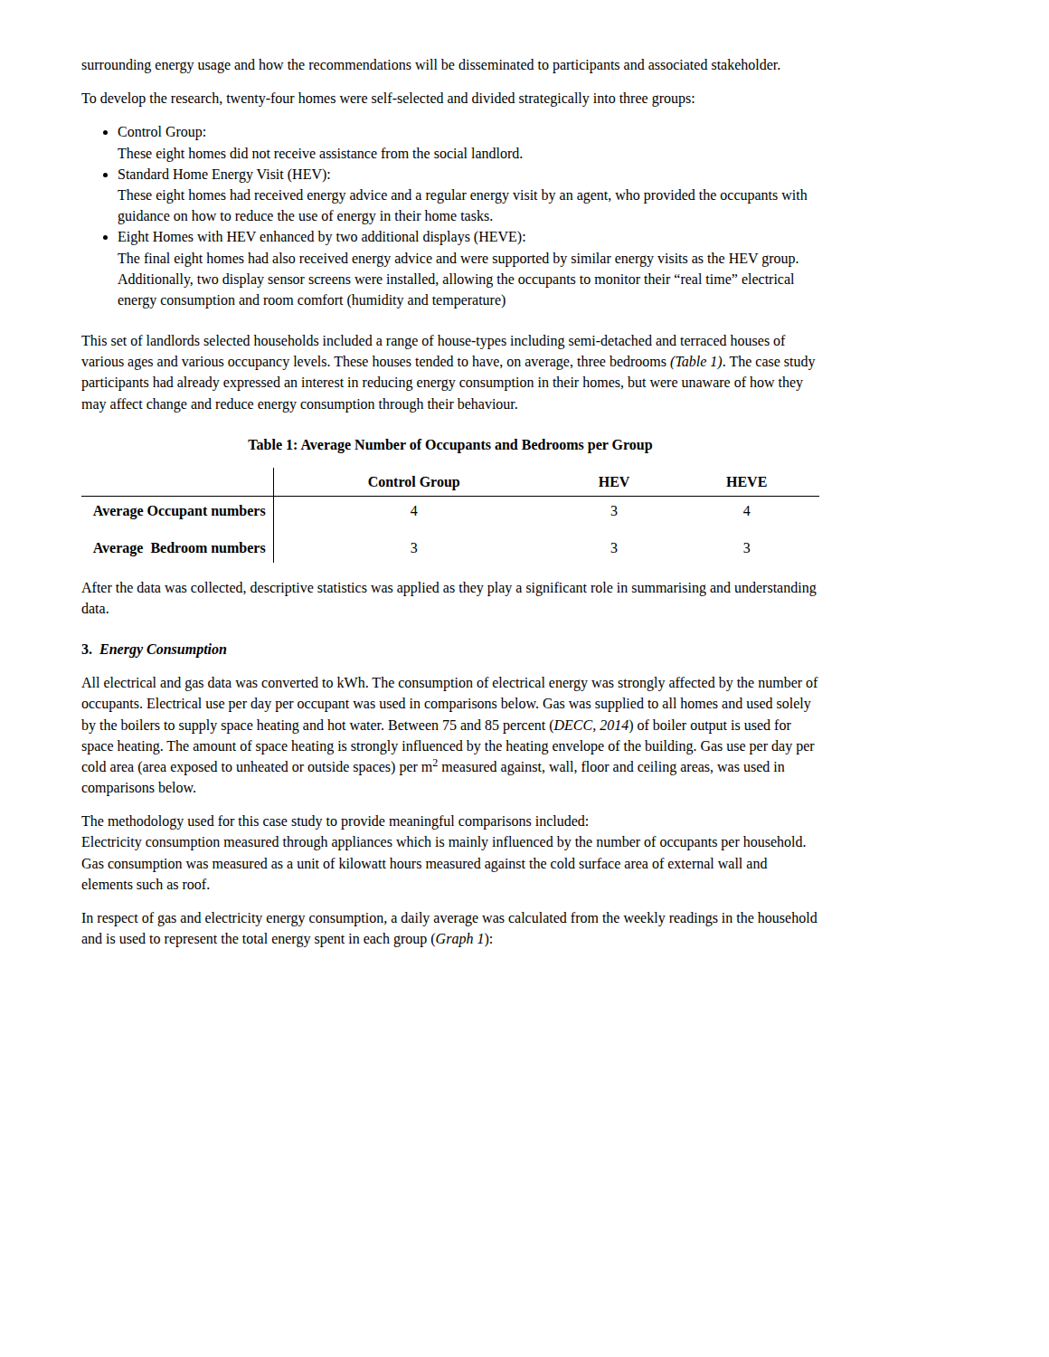surrounding energy usage and how the recommendations will be disseminated to participants and associated stakeholder.
To develop the research, twenty-four homes were self-selected and divided strategically into three groups:
Control Group:
These eight homes did not receive assistance from the social landlord.
Standard Home Energy Visit (HEV):
These eight homes had received energy advice and a regular energy visit by an agent, who provided the occupants with guidance on how to reduce the use of energy in their home tasks.
Eight Homes with HEV enhanced by two additional displays (HEVE):
The final eight homes had also received energy advice and were supported by similar energy visits as the HEV group. Additionally, two display sensor screens were installed, allowing the occupants to monitor their “real time” electrical energy consumption and room comfort (humidity and temperature)
This set of landlords selected households included a range of house-types including semi-detached and terraced houses of various ages and various occupancy levels. These houses tended to have, on average, three bedrooms (Table 1). The case study participants had already expressed an interest in reducing energy consumption in their homes, but were unaware of how they may affect change and reduce energy consumption through their behaviour.
Table 1: Average Number of Occupants and Bedrooms per Group
| | Control Group | HEV | HEVE |
| --- | --- | --- | --- |
| Average Occupant numbers | 4 | 3 | 4 |
| Average Bedroom numbers | 3 | 3 | 3 |
After the data was collected, descriptive statistics was applied as they play a significant role in summarising and understanding data.
3. Energy Consumption
All electrical and gas data was converted to kWh. The consumption of electrical energy was strongly affected by the number of occupants. Electrical use per day per occupant was used in comparisons below. Gas was supplied to all homes and used solely by the boilers to supply space heating and hot water. Between 75 and 85 percent (DECC, 2014) of boiler output is used for space heating. The amount of space heating is strongly influenced by the heating envelope of the building. Gas use per day per cold area (area exposed to unheated or outside spaces) per m2 measured against, wall, floor and ceiling areas, was used in comparisons below.
The methodology used for this case study to provide meaningful comparisons included:
Electricity consumption measured through appliances which is mainly influenced by the number of occupants per household. Gas consumption was measured as a unit of kilowatt hours measured against the cold surface area of external wall and elements such as roof.
In respect of gas and electricity energy consumption, a daily average was calculated from the weekly readings in the household and is used to represent the total energy spent in each group (Graph 1):